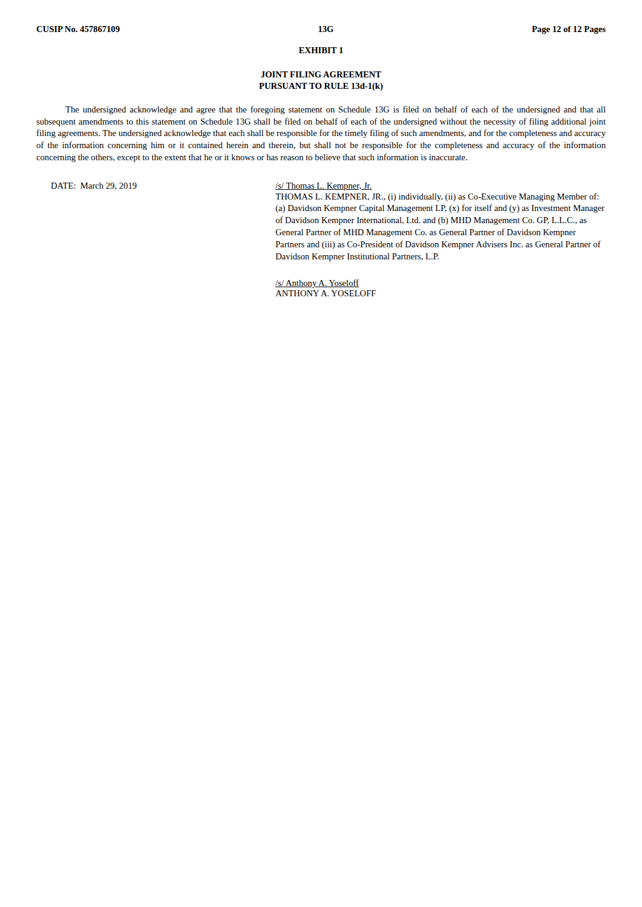CUSIP No. 457867109
13G
Page 12 of 12 Pages
EXHIBIT 1
JOINT FILING AGREEMENT
PURSUANT TO RULE 13d-1(k)
The undersigned acknowledge and agree that the foregoing statement on Schedule 13G is filed on behalf of each of the undersigned and that all subsequent amendments to this statement on Schedule 13G shall be filed on behalf of each of the undersigned without the necessity of filing additional joint filing agreements. The undersigned acknowledge that each shall be responsible for the timely filing of such amendments, and for the completeness and accuracy of the information concerning him or it contained herein and therein, but shall not be responsible for the completeness and accuracy of the information concerning the others, except to the extent that he or it knows or has reason to believe that such information is inaccurate.
DATE: March 29, 2019
/s/ Thomas L. Kempner, Jr.
THOMAS L. KEMPNER, JR., (i) individually, (ii) as Co-Executive Managing Member of: (a) Davidson Kempner Capital Management LP, (x) for itself and (y) as Investment Manager of Davidson Kempner International, Ltd. and (b) MHD Management Co. GP, L.L.C., as General Partner of MHD Management Co. as General Partner of Davidson Kempner Partners and (iii) as Co-President of Davidson Kempner Advisers Inc. as General Partner of Davidson Kempner Institutional Partners, L.P.
/s/ Anthony A. Yoseloff
ANTHONY A. YOSELOFF